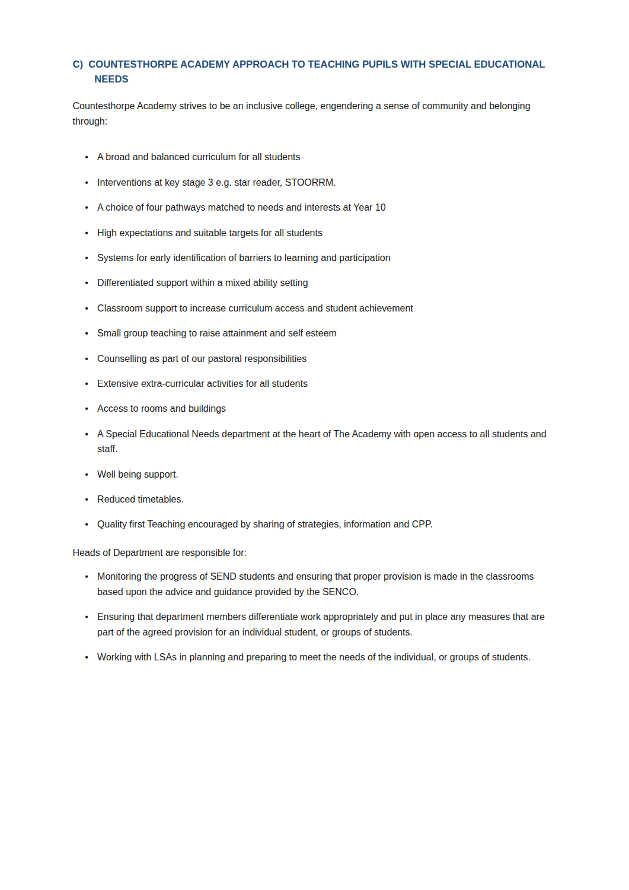c) COUNTESTHORPE ACADEMY APPROACH TO TEACHING PUPILS WITH SPECIAL EDUCATIONAL NEEDS
Countesthorpe Academy strives to be an inclusive college, engendering a sense of community and belonging through:
A broad and balanced curriculum for all students
Interventions at key stage 3 e.g. star reader, STOORRM.
A choice of four pathways matched to needs and interests at Year 10
High expectations and suitable targets for all students
Systems for early identification of barriers to learning and participation
Differentiated support within a mixed ability setting
Classroom support to increase curriculum access and student achievement
Small group teaching to raise attainment and self esteem
Counselling as part of our pastoral responsibilities
Extensive extra-curricular activities for all students
Access to rooms and buildings
A Special Educational Needs department at the heart of The Academy with open access to all students and staff.
Well being support.
Reduced timetables.
Quality first Teaching encouraged by sharing of strategies, information and CPP.
Heads of Department are responsible for:
Monitoring the progress of SEND students and ensuring that proper provision is made in the classrooms based upon the advice and guidance provided by the SENCO.
Ensuring that department members differentiate work appropriately and put in place any measures that are part of the agreed provision for an individual student, or groups of students.
Working with LSAs in planning and preparing to meet the needs of the individual, or groups of students.